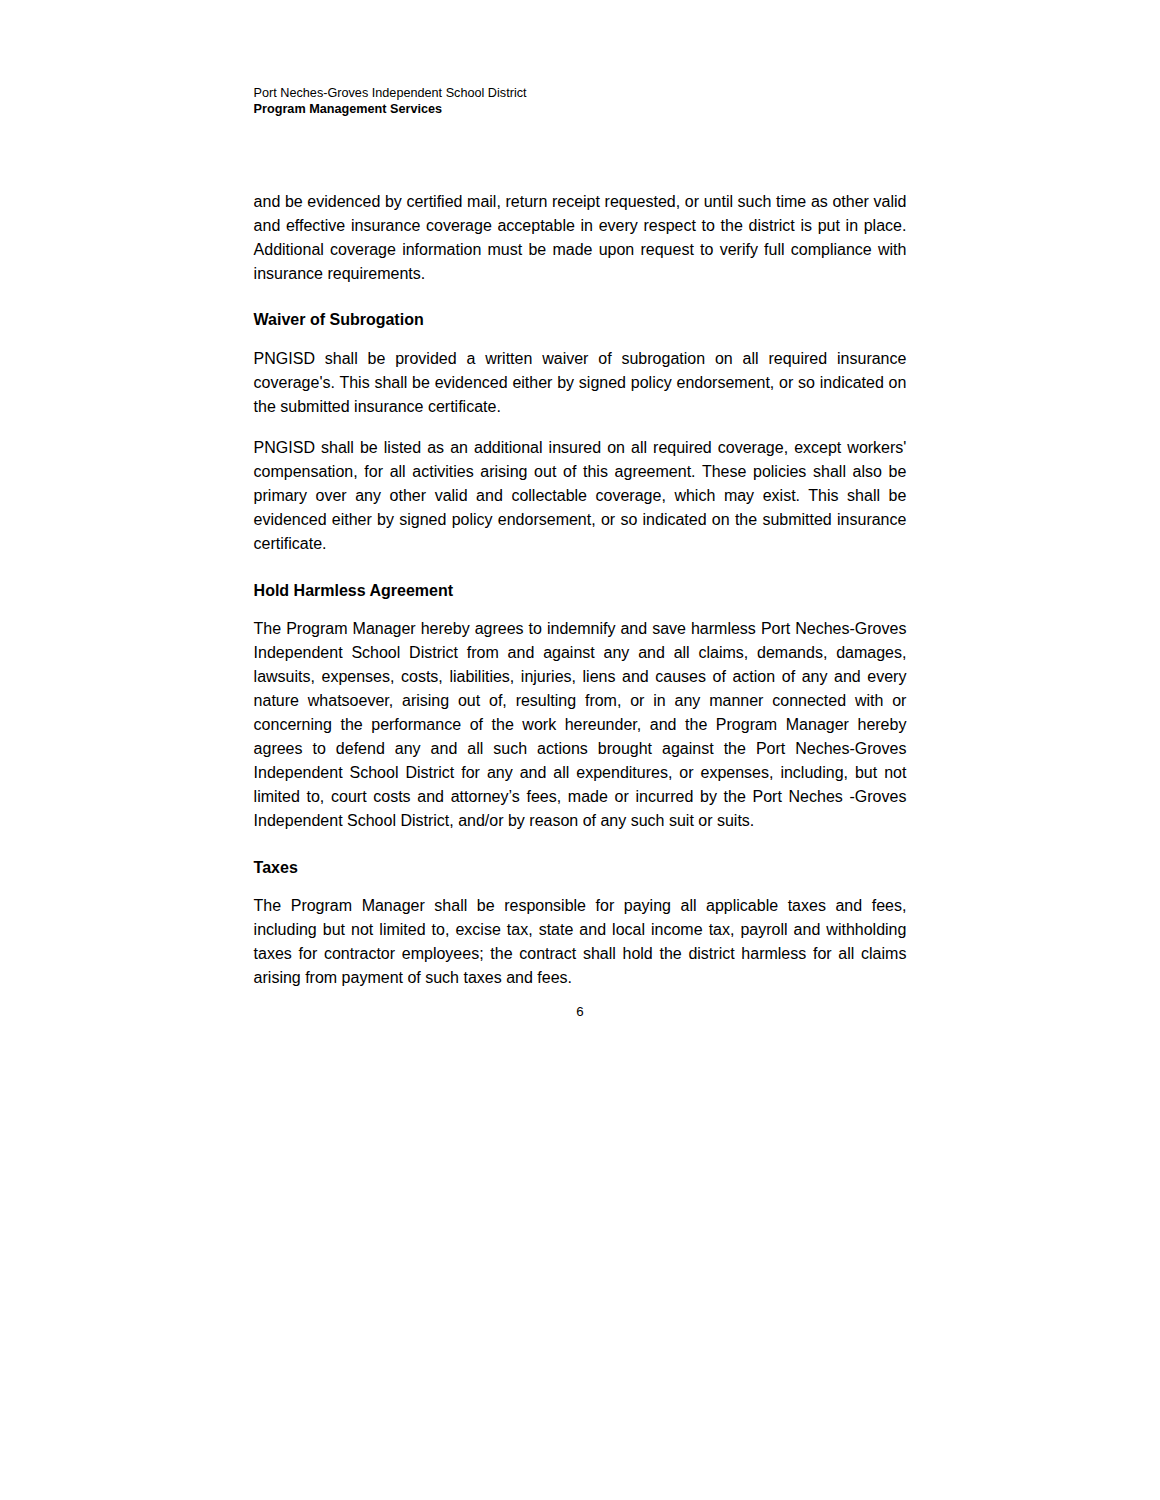Port Neches-Groves Independent School District
Program Management Services
and be evidenced by certified mail, return receipt requested, or until such time as other valid and effective insurance coverage acceptable in every respect to the district is put in place. Additional coverage information must be made upon request to verify full compliance with insurance requirements.
Waiver of Subrogation
PNGISD shall be provided a written waiver of subrogation on all required insurance coverage's. This shall be evidenced either by signed policy endorsement, or so indicated on the submitted insurance certificate.
PNGISD shall be listed as an additional insured on all required coverage, except workers' compensation, for all activities arising out of this agreement. These policies shall also be primary over any other valid and collectable coverage, which may exist. This shall be evidenced either by signed policy endorsement, or so indicated on the submitted insurance certificate.
Hold Harmless Agreement
The Program Manager hereby agrees to indemnify and save harmless Port Neches-Groves Independent School District from and against any and all claims, demands, damages, lawsuits, expenses, costs, liabilities, injuries, liens and causes of action of any and every nature whatsoever, arising out of, resulting from, or in any manner connected with or concerning the performance of the work hereunder, and the Program Manager hereby agrees to defend any and all such actions brought against the Port Neches-Groves Independent School District for any and all expenditures, or expenses, including, but not limited to, court costs and attorney’s fees, made or incurred by the Port Neches -Groves Independent School District, and/or by reason of any such suit or suits.
Taxes
The Program Manager shall be responsible for paying all applicable taxes and fees, including but not limited to, excise tax, state and local income tax, payroll and withholding taxes for contractor employees; the contract shall hold the district harmless for all claims arising from payment of such taxes and fees.
6